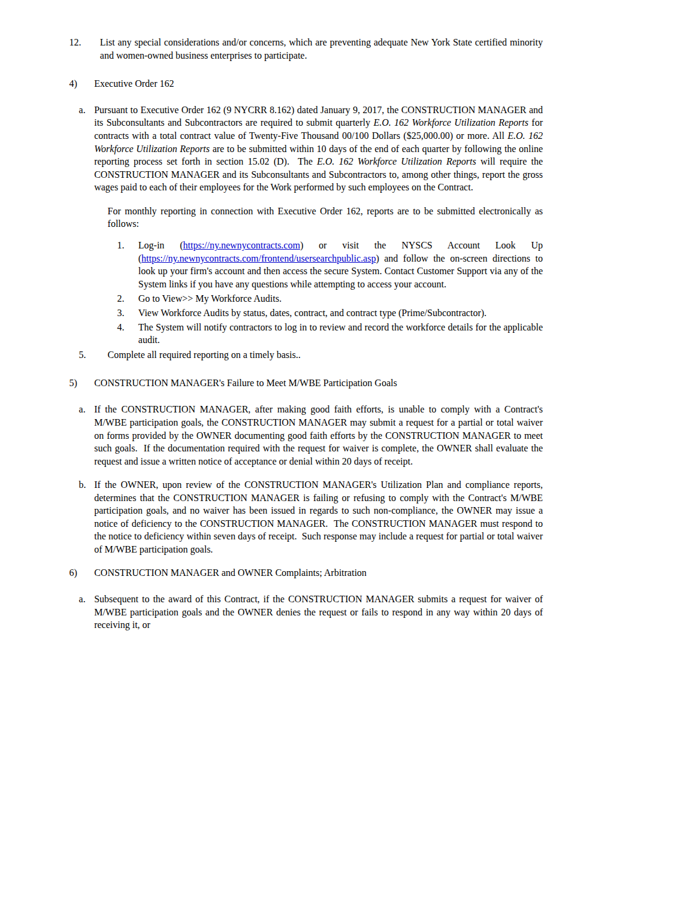12. List any special considerations and/or concerns, which are preventing adequate New York State certified minority and women-owned business enterprises to participate.
4) Executive Order 162
a. Pursuant to Executive Order 162 (9 NYCRR 8.162) dated January 9, 2017, the CONSTRUCTION MANAGER and its Subconsultants and Subcontractors are required to submit quarterly E.O. 162 Workforce Utilization Reports for contracts with a total contract value of Twenty-Five Thousand 00/100 Dollars ($25,000.00) or more. All E.O. 162 Workforce Utilization Reports are to be submitted within 10 days of the end of each quarter by following the online reporting process set forth in section 15.02 (D). The E.O. 162 Workforce Utilization Reports will require the CONSTRUCTION MANAGER and its Subconsultants and Subcontractors to, among other things, report the gross wages paid to each of their employees for the Work performed by such employees on the Contract.
For monthly reporting in connection with Executive Order 162, reports are to be submitted electronically as follows:
1. Log-in (https://ny.newnycontracts.com) or visit the NYSCS Account Look Up (https://ny.newnycontracts.com/frontend/usersearchpublic.asp) and follow the on-screen directions to look up your firm's account and then access the secure System. Contact Customer Support via any of the System links if you have any questions while attempting to access your account.
2. Go to View>> My Workforce Audits.
3. View Workforce Audits by status, dates, contract, and contract type (Prime/Subcontractor).
4. The System will notify contractors to log in to review and record the workforce details for the applicable audit.
5. Complete all required reporting on a timely basis..
5) CONSTRUCTION MANAGER's Failure to Meet M/WBE Participation Goals
a. If the CONSTRUCTION MANAGER, after making good faith efforts, is unable to comply with a Contract's M/WBE participation goals, the CONSTRUCTION MANAGER may submit a request for a partial or total waiver on forms provided by the OWNER documenting good faith efforts by the CONSTRUCTION MANAGER to meet such goals. If the documentation required with the request for waiver is complete, the OWNER shall evaluate the request and issue a written notice of acceptance or denial within 20 days of receipt.
b. If the OWNER, upon review of the CONSTRUCTION MANAGER's Utilization Plan and compliance reports, determines that the CONSTRUCTION MANAGER is failing or refusing to comply with the Contract's M/WBE participation goals, and no waiver has been issued in regards to such non-compliance, the OWNER may issue a notice of deficiency to the CONSTRUCTION MANAGER. The CONSTRUCTION MANAGER must respond to the notice to deficiency within seven days of receipt. Such response may include a request for partial or total waiver of M/WBE participation goals.
6) CONSTRUCTION MANAGER and OWNER Complaints; Arbitration
a. Subsequent to the award of this Contract, if the CONSTRUCTION MANAGER submits a request for waiver of M/WBE participation goals and the OWNER denies the request or fails to respond in any way within 20 days of receiving it, or